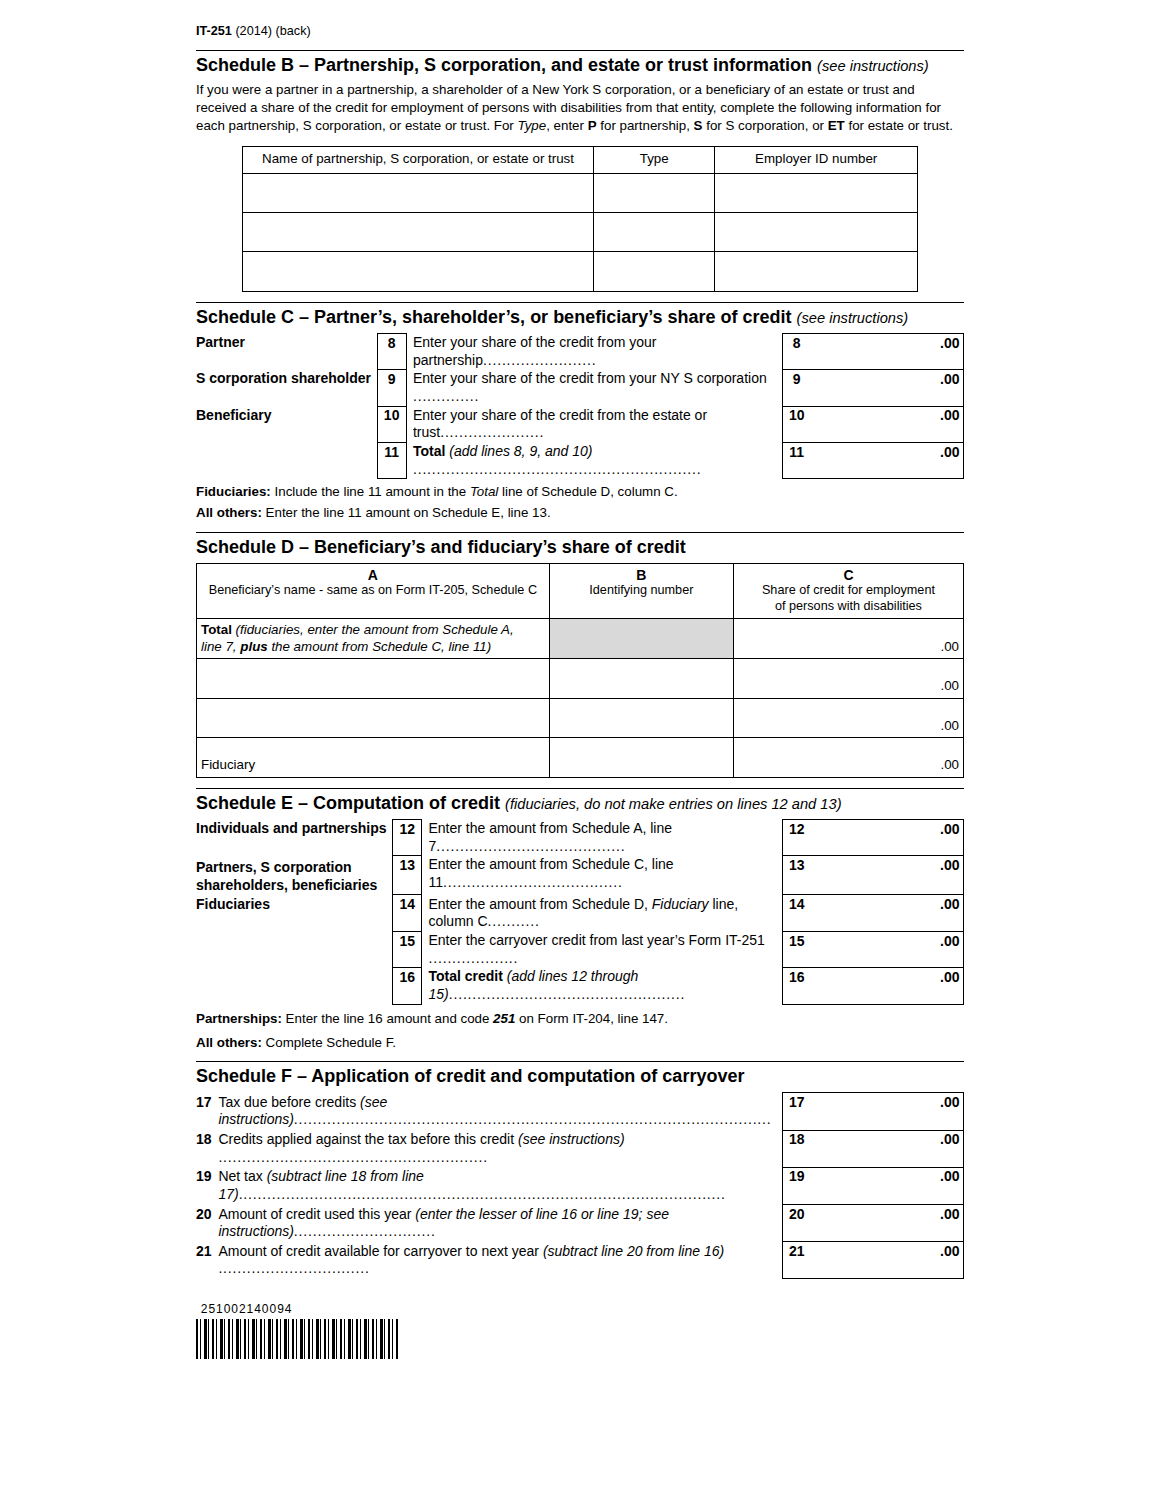IT-251 (2014) (back)
Schedule B – Partnership, S corporation, and estate or trust information (see instructions)
If you were a partner in a partnership, a shareholder of a New York S corporation, or a beneficiary of an estate or trust and received a share of the credit for employment of persons with disabilities from that entity, complete the following information for each partnership, S corporation, or estate or trust. For Type, enter P for partnership, S for S corporation, or ET for estate or trust.
| Name of partnership, S corporation, or estate or trust | Type | Employer ID number |
| --- | --- | --- |
Schedule C – Partner’s, shareholder’s, or beneficiary’s share of credit (see instructions)
| Partner | 8 | Enter your share of the credit from your partnership ........................ | 8 | .00 |
| S corporation shareholder | 9 | Enter your share of the credit from your NY S corporation .............. | 9 | .00 |
| Beneficiary | 10 | Enter your share of the credit from the estate or trust ...................... | 10 | .00 |
| | 11 | Total (add lines 8, 9, and 10) ............................................................. | 11 | .00 |
Fiduciaries: Include the line 11 amount in the Total line of Schedule D, column C.
All others: Enter the line 11 amount on Schedule E, line 13.
Schedule D – Beneficiary’s and fiduciary’s share of credit
| A Beneficiary’s name - same as on Form IT-205, Schedule C | B Identifying number | C Share of credit for employment of persons with disabilities |
| --- | --- | --- |
| Total (fiduciaries, enter the amount from Schedule A, line 7, plus the amount from Schedule C, line 11) | | .00 |
| | | .00 |
| | | .00 |
| Fiduciary | | .00 |
Schedule E – Computation of credit (fiduciaries, do not make entries on lines 12 and 13)
| Individuals and partnerships | 12 | Enter the amount from Schedule A, line 7 ........................................ | 12 | .00 |
| Partners, S corporation shareholders, beneficiaries | 13 | Enter the amount from Schedule C, line 11 ...................................... | 13 | .00 |
| Fiduciaries | 14 | Enter the amount from Schedule D, Fiduciary line, column C ........... | 14 | .00 |
| | 15 | Enter the carryover credit from last year’s Form IT-251 ................... | 15 | .00 |
| | 16 | Total credit (add lines 12 through 15) .................................................. | 16 | .00 |
Partnerships: Enter the line 16 amount and code 251 on Form IT-204, line 147.
All others: Complete Schedule F.
Schedule F – Application of credit and computation of carryover
| 17 | Tax due before credits (see instructions) ..................................................................................................... | 17 | .00 |
| 18 | Credits applied against the tax before this credit (see instructions) ......................................................... | 18 | .00 |
| 19 | Net tax (subtract line 18 from line 17) ....................................................................................................... | 19 | .00 |
| 20 | Amount of credit used this year (enter the lesser of line 16 or line 19; see instructions) .............................. | 20 | .00 |
| 21 | Amount of credit available for carryover to next year (subtract line 20 from line 16) ................................ | 21 | .00 |
251002140094